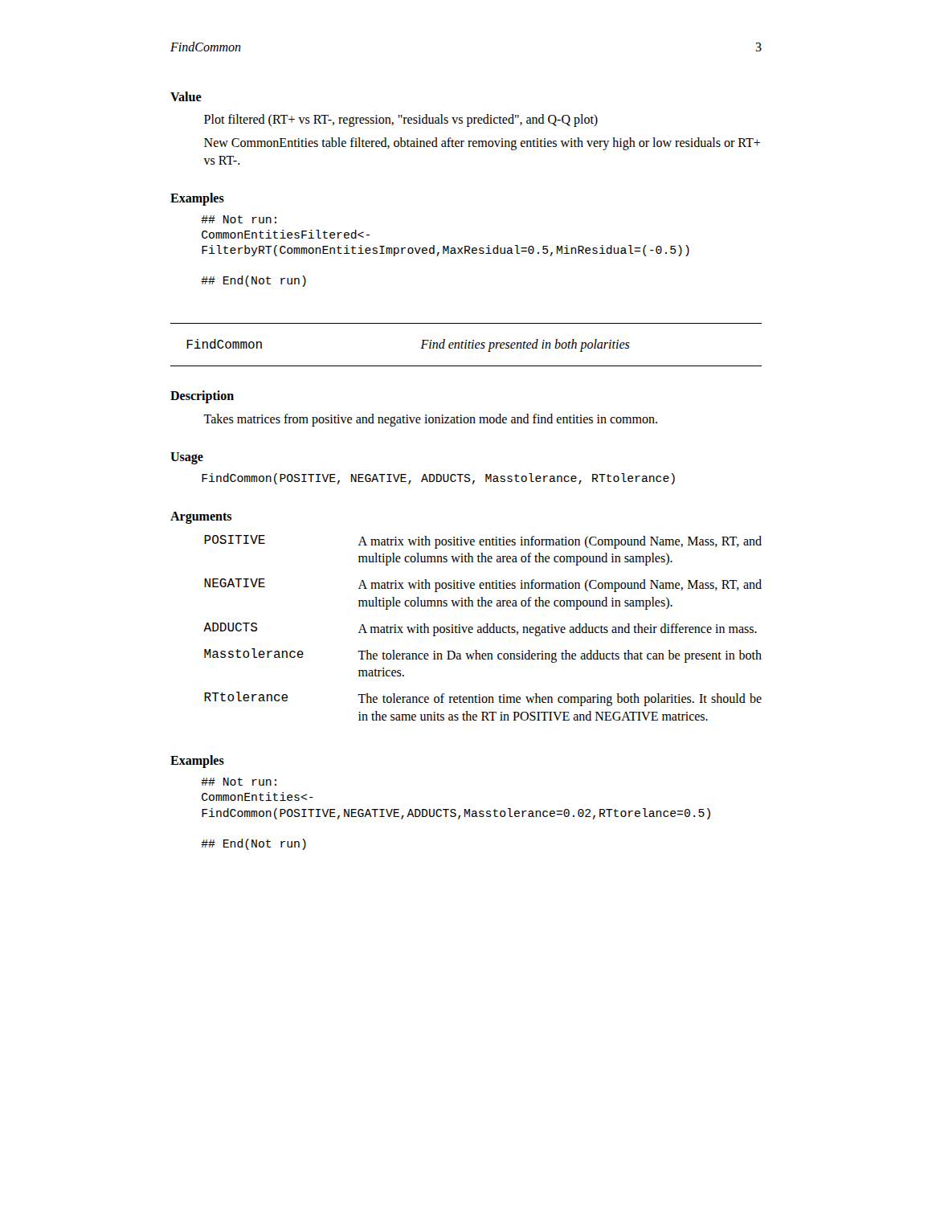FindCommon 3
Value
Plot filtered (RT+ vs RT-, regression, "residuals vs predicted", and Q-Q plot)
New CommonEntities table filtered, obtained after removing entities with very high or low residuals or RT+ vs RT-.
Examples
## Not run:
CommonEntitiesFiltered<-FilterbyRT(CommonEntitiesImproved,MaxResidual=0.5,MinResidual=(-0.5))

## End(Not run)
FindCommon Find entities presented in both polarities
Description
Takes matrices from positive and negative ionization mode and find entities in common.
Usage
FindCommon(POSITIVE, NEGATIVE, ADDUCTS, Masstolerance, RTtolerance)
Arguments
POSITIVE
A matrix with positive entities information (Compound Name, Mass, RT, and multiple columns with the area of the compound in samples).
NEGATIVE
A matrix with positive entities information (Compound Name, Mass, RT, and multiple columns with the area of the compound in samples).
ADDUCTS
A matrix with positive adducts, negative adducts and their difference in mass.
Masstolerance
The tolerance in Da when considering the adducts that can be present in both matrices.
RTtolerance
The tolerance of retention time when comparing both polarities. It should be in the same units as the RT in POSITIVE and NEGATIVE matrices.
Examples
## Not run:
CommonEntities<-FindCommon(POSITIVE,NEGATIVE,ADDUCTS,Masstolerance=0.02,RTtorelance=0.5)

## End(Not run)